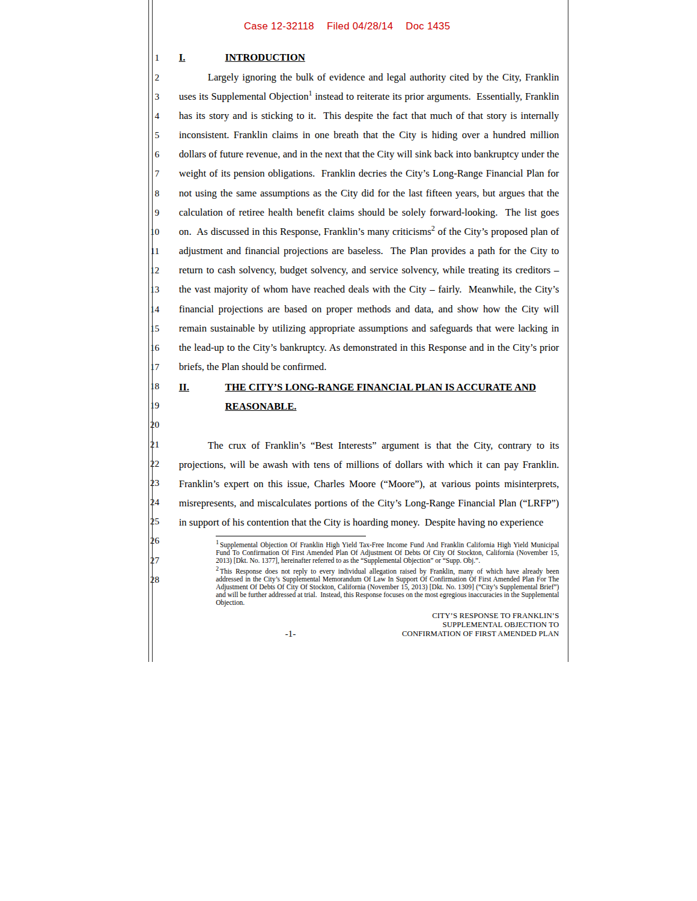Case 12-32118 Filed 04/28/14 Doc 1435
1
2
3
4
5
6
7
8
9
10
11
12
13
14
15
16
17
18
19
20
21
22
23
24
25
26
27
28
I.
INTRODUCTION
Largely ignoring the bulk of evidence and legal authority cited by the City, Franklin uses its Supplemental Objection1 instead to reiterate its prior arguments. Essentially, Franklin has its story and is sticking to it. This despite the fact that much of that story is internally inconsistent. Franklin claims in one breath that the City is hiding over a hundred million dollars of future revenue, and in the next that the City will sink back into bankruptcy under the weight of its pension obligations. Franklin decries the City’s Long-Range Financial Plan for not using the same assumptions as the City did for the last fifteen years, but argues that the calculation of retiree health benefit claims should be solely forward-looking. The list goes on. As discussed in this Response, Franklin’s many criticisms2 of the City’s proposed plan of adjustment and financial projections are baseless. The Plan provides a path for the City to return to cash solvency, budget solvency, and service solvency, while treating its creditors – the vast majority of whom have reached deals with the City – fairly. Meanwhile, the City’s financial projections are based on proper methods and data, and show how the City will remain sustainable by utilizing appropriate assumptions and safeguards that were lacking in the lead-up to the City’s bankruptcy. As demonstrated in this Response and in the City’s prior briefs, the Plan should be confirmed.
II.
THE CITY’S LONG-RANGE FINANCIAL PLAN IS ACCURATE AND
REASONABLE.
The crux of Franklin’s “Best Interests” argument is that the City, contrary to its projections, will be awash with tens of millions of dollars with which it can pay Franklin. Franklin’s expert on this issue, Charles Moore (“Moore”), at various points misinterprets, misrepresents, and miscalculates portions of the City’s Long-Range Financial Plan (“LRFP”) in support of his contention that the City is hoarding money. Despite having no experience
1 Supplemental Objection Of Franklin High Yield Tax-Free Income Fund And Franklin California High Yield Municipal Fund To Confirmation Of First Amended Plan Of Adjustment Of Debts Of City Of Stockton, California (November 15, 2013) [Dkt. No. 1377], hereinafter referred to as the “Supplemental Objection” or “Supp. Obj.”.
2 This Response does not reply to every individual allegation raised by Franklin, many of which have already been addressed in the City’s Supplemental Memorandum Of Law In Support Of Confirmation Of First Amended Plan For The Adjustment Of Debts Of City Of Stockton, California (November 15, 2013) [Dkt. No. 1309] (“City’s Supplemental Brief”) and will be further addressed at trial. Instead, this Response focuses on the most egregious inaccuracies in the Supplemental Objection.
-1-
CITY’S RESPONSE TO FRANKLIN’S
SUPPLEMENTAL OBJECTION TO
CONFIRMATION OF FIRST AMENDED PLAN